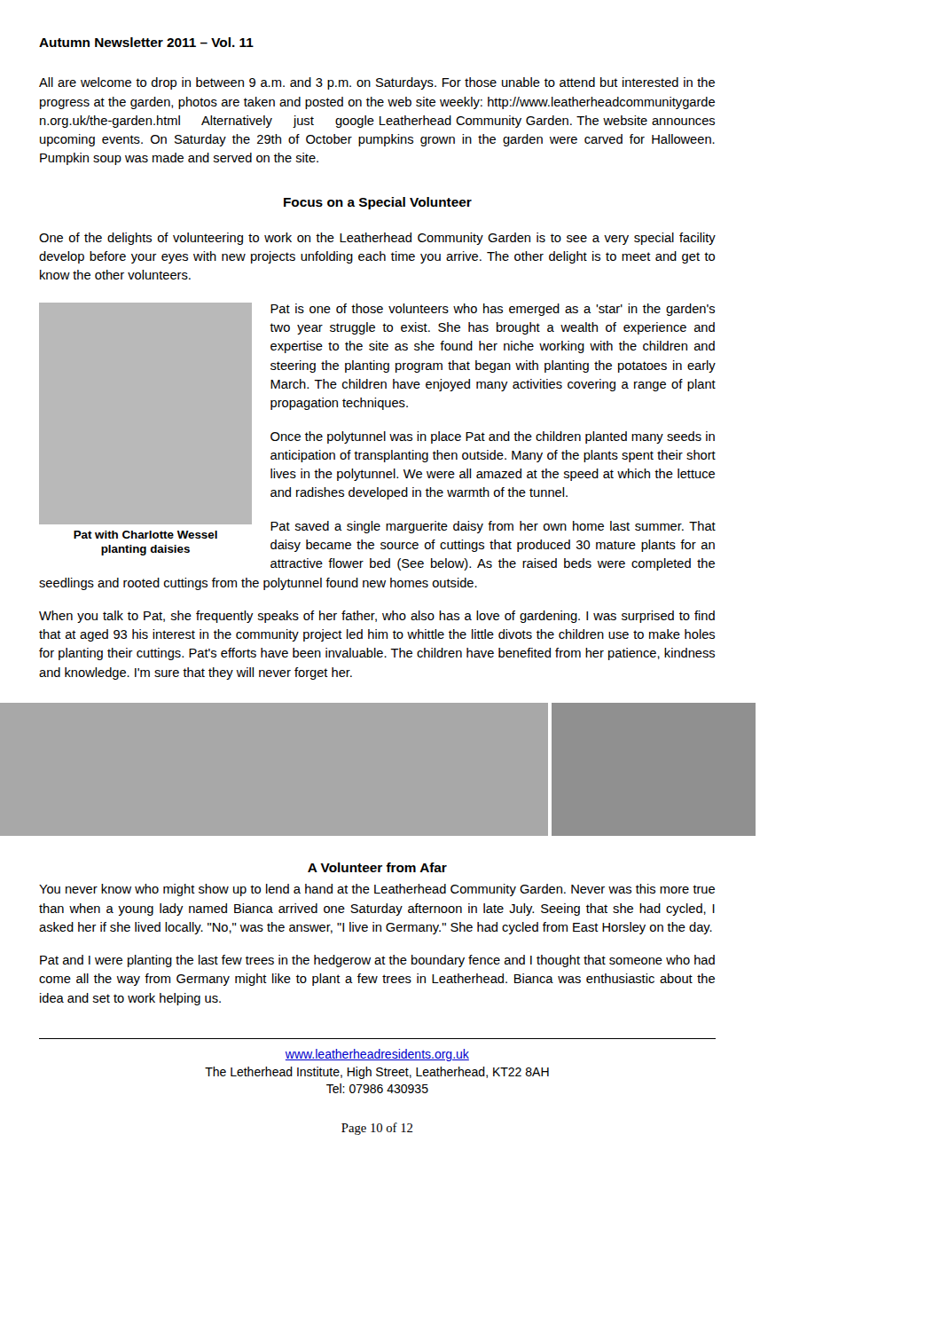Autumn Newsletter 2011 – Vol. 11
All are welcome to drop in between 9 a.m. and 3 p.m. on Saturdays. For those unable to attend but interested in the progress at the garden, photos are taken and posted on the web site weekly: http://www.leatherheadcommunitygarden.org.uk/the-garden.html Alternatively just google Leatherhead Community Garden. The website announces upcoming events. On Saturday the 29th of October pumpkins grown in the garden were carved for Halloween. Pumpkin soup was made and served on the site.
Focus on a Special Volunteer
One of the delights of volunteering to work on the Leatherhead Community Garden is to see a very special facility develop before your eyes with new projects unfolding each time you arrive. The other delight is to meet and get to know the other volunteers.
Pat with Charlotte Wessel
planting daisies
Pat is one of those volunteers who has emerged as a 'star' in the garden's two year struggle to exist. She has brought a wealth of experience and expertise to the site as she found her niche working with the children and steering the planting program that began with planting the potatoes in early March. The children have enjoyed many activities covering a range of plant propagation techniques.
Once the polytunnel was in place Pat and the children planted many seeds in anticipation of transplanting then outside. Many of the plants spent their short lives in the polytunnel. We were all amazed at the speed at which the lettuce and radishes developed in the warmth of the tunnel.
Pat saved a single marguerite daisy from her own home last summer. That daisy became the source of cuttings that produced 30 mature plants for an attractive flower bed (See below). As the raised beds were completed the seedlings and rooted cuttings from the polytunnel found new homes outside.
When you talk to Pat, she frequently speaks of her father, who also has a love of gardening. I was surprised to find that at aged 93 his interest in the community project led him to whittle the little divots the children use to make holes for planting their cuttings. Pat's efforts have been invaluable. The children have benefited from her patience, kindness and knowledge. I'm sure that they will never forget her.
A Volunteer from Afar
You never know who might show up to lend a hand at the Leatherhead Community Garden. Never was this more true than when a young lady named Bianca arrived one Saturday afternoon in late July. Seeing that she had cycled, I asked her if she lived locally. "No," was the answer, "I live in Germany." She had cycled from East Horsley on the day.
Pat and I were planting the last few trees in the hedgerow at the boundary fence and I thought that someone who had come all the way from Germany might like to plant a few trees in Leatherhead. Bianca was enthusiastic about the idea and set to work helping us.
www.leatherheadresidents.org.uk
The Letherhead Institute, High Street, Leatherhead, KT22 8AH
Tel: 07986 430935
Page 10 of 12